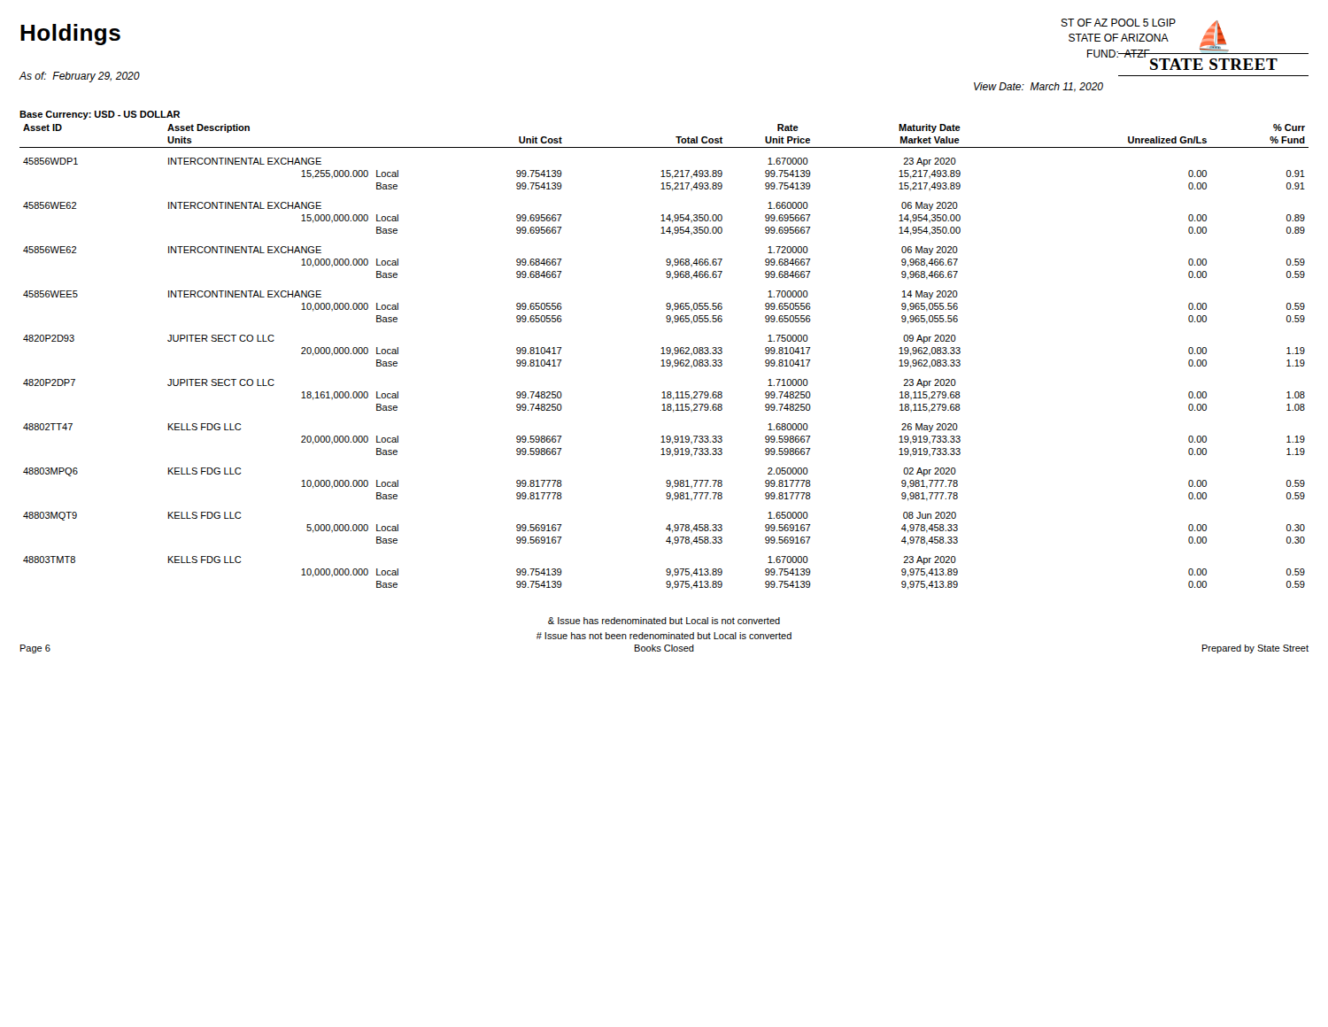Holdings
As of: February 29, 2020
ST OF AZ POOL 5 LGIP
STATE OF ARIZONA
FUND: ATZF
⛵
STATE STREET
View Date: March 11, 2020
Base Currency: USD - US DOLLAR
| Asset ID | Asset Description | | | | Rate | Maturity Date | | % Curr |
| --- | --- | --- | --- | --- | --- | --- | --- | --- |
| | Units | | Unit Cost | Total Cost | Unit Price | Market Value | Unrealized Gn/Ls | % Fund |
| 45856WDP1 | INTERCONTINENTAL EXCHANGE | 1.670000 | 23 Apr 2020 | | |
| | 15,255,000.000 | Local | 99.754139 | 15,217,493.89 | 99.754139 | 15,217,493.89 | 0.00 | 0.91 |
| | | Base | 99.754139 | 15,217,493.89 | 99.754139 | 15,217,493.89 | 0.00 | 0.91 |
| 45856WE62 | INTERCONTINENTAL EXCHANGE | 1.660000 | 06 May 2020 | | |
| | 15,000,000.000 | Local | 99.695667 | 14,954,350.00 | 99.695667 | 14,954,350.00 | 0.00 | 0.89 |
| | | Base | 99.695667 | 14,954,350.00 | 99.695667 | 14,954,350.00 | 0.00 | 0.89 |
| 45856WE62 | INTERCONTINENTAL EXCHANGE | 1.720000 | 06 May 2020 | | |
| | 10,000,000.000 | Local | 99.684667 | 9,968,466.67 | 99.684667 | 9,968,466.67 | 0.00 | 0.59 |
| | | Base | 99.684667 | 9,968,466.67 | 99.684667 | 9,968,466.67 | 0.00 | 0.59 |
| 45856WEE5 | INTERCONTINENTAL EXCHANGE | 1.700000 | 14 May 2020 | | |
| | 10,000,000.000 | Local | 99.650556 | 9,965,055.56 | 99.650556 | 9,965,055.56 | 0.00 | 0.59 |
| | | Base | 99.650556 | 9,965,055.56 | 99.650556 | 9,965,055.56 | 0.00 | 0.59 |
| 4820P2D93 | JUPITER SECT CO LLC | 1.750000 | 09 Apr 2020 | | |
| | 20,000,000.000 | Local | 99.810417 | 19,962,083.33 | 99.810417 | 19,962,083.33 | 0.00 | 1.19 |
| | | Base | 99.810417 | 19,962,083.33 | 99.810417 | 19,962,083.33 | 0.00 | 1.19 |
| 4820P2DP7 | JUPITER SECT CO LLC | 1.710000 | 23 Apr 2020 | | |
| | 18,161,000.000 | Local | 99.748250 | 18,115,279.68 | 99.748250 | 18,115,279.68 | 0.00 | 1.08 |
| | | Base | 99.748250 | 18,115,279.68 | 99.748250 | 18,115,279.68 | 0.00 | 1.08 |
| 48802TT47 | KELLS FDG LLC | 1.680000 | 26 May 2020 | | |
| | 20,000,000.000 | Local | 99.598667 | 19,919,733.33 | 99.598667 | 19,919,733.33 | 0.00 | 1.19 |
| | | Base | 99.598667 | 19,919,733.33 | 99.598667 | 19,919,733.33 | 0.00 | 1.19 |
| 48803MPQ6 | KELLS FDG LLC | 2.050000 | 02 Apr 2020 | | |
| | 10,000,000.000 | Local | 99.817778 | 9,981,777.78 | 99.817778 | 9,981,777.78 | 0.00 | 0.59 |
| | | Base | 99.817778 | 9,981,777.78 | 99.817778 | 9,981,777.78 | 0.00 | 0.59 |
| 48803MQT9 | KELLS FDG LLC | 1.650000 | 08 Jun 2020 | | |
| | 5,000,000.000 | Local | 99.569167 | 4,978,458.33 | 99.569167 | 4,978,458.33 | 0.00 | 0.30 |
| | | Base | 99.569167 | 4,978,458.33 | 99.569167 | 4,978,458.33 | 0.00 | 0.30 |
| 48803TMT8 | KELLS FDG LLC | 1.670000 | 23 Apr 2020 | | |
| | 10,000,000.000 | Local | 99.754139 | 9,975,413.89 | 99.754139 | 9,975,413.89 | 0.00 | 0.59 |
| | | Base | 99.754139 | 9,975,413.89 | 99.754139 | 9,975,413.89 | 0.00 | 0.59 |
& Issue has redenominated but Local is not converted
# Issue has not been redenominated but Local is converted
Books Closed
Page 6
Prepared by State Street